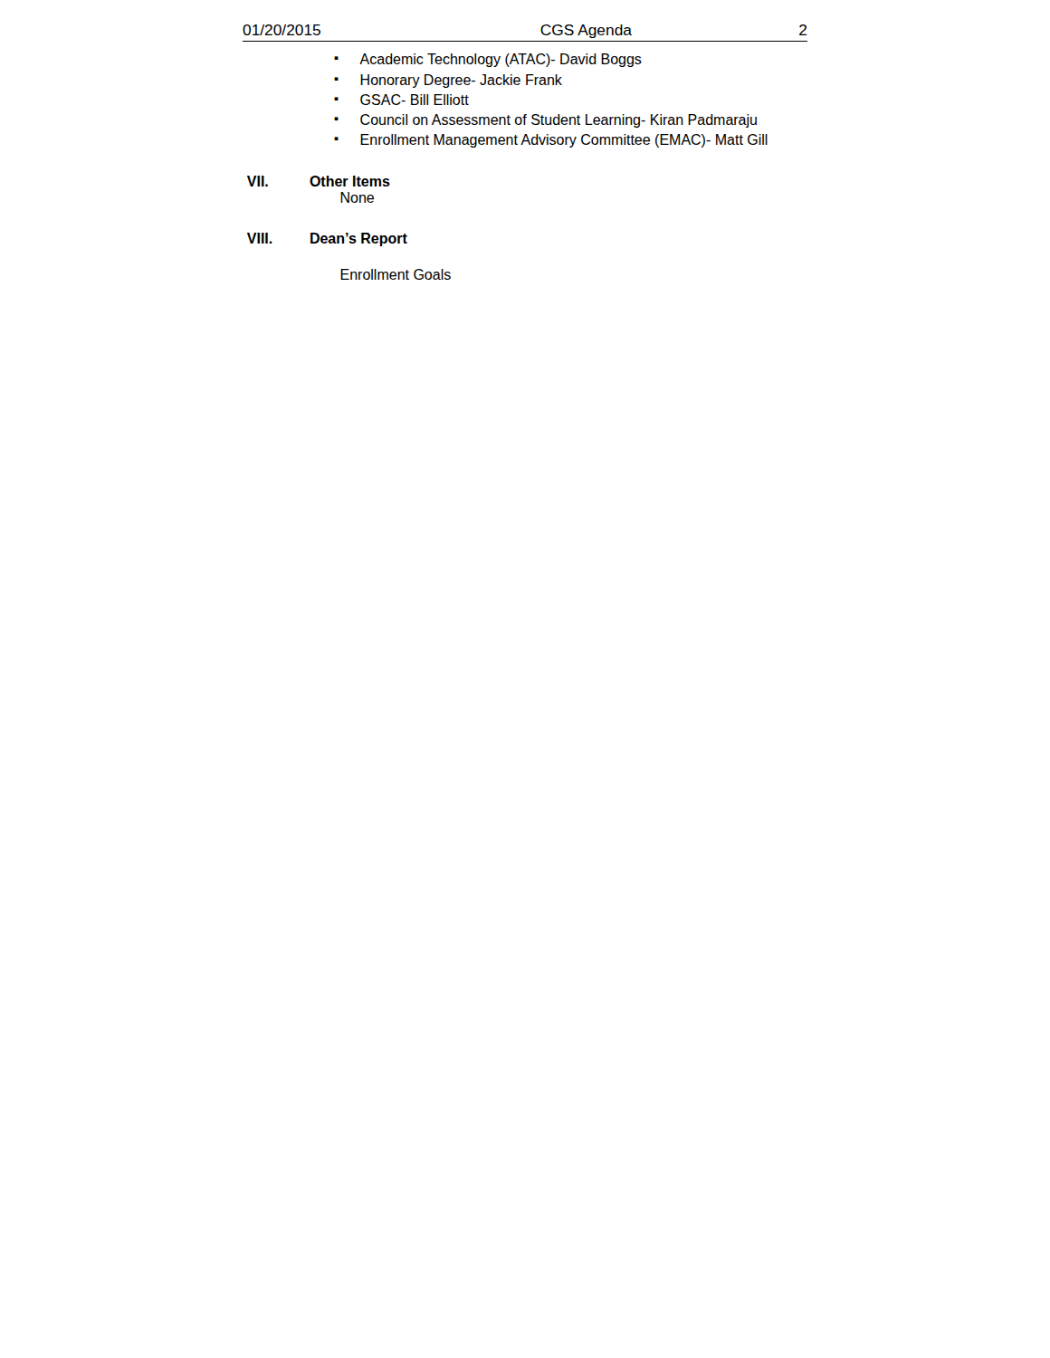01/20/2015 CGS Agenda 2
Academic Technology (ATAC)- David Boggs
Honorary Degree- Jackie Frank
GSAC- Bill Elliott
Council on Assessment of Student Learning- Kiran Padmaraju
Enrollment Management Advisory Committee (EMAC)- Matt Gill
VII.
Other Items
None
VIII.
Dean’s Report
Enrollment Goals